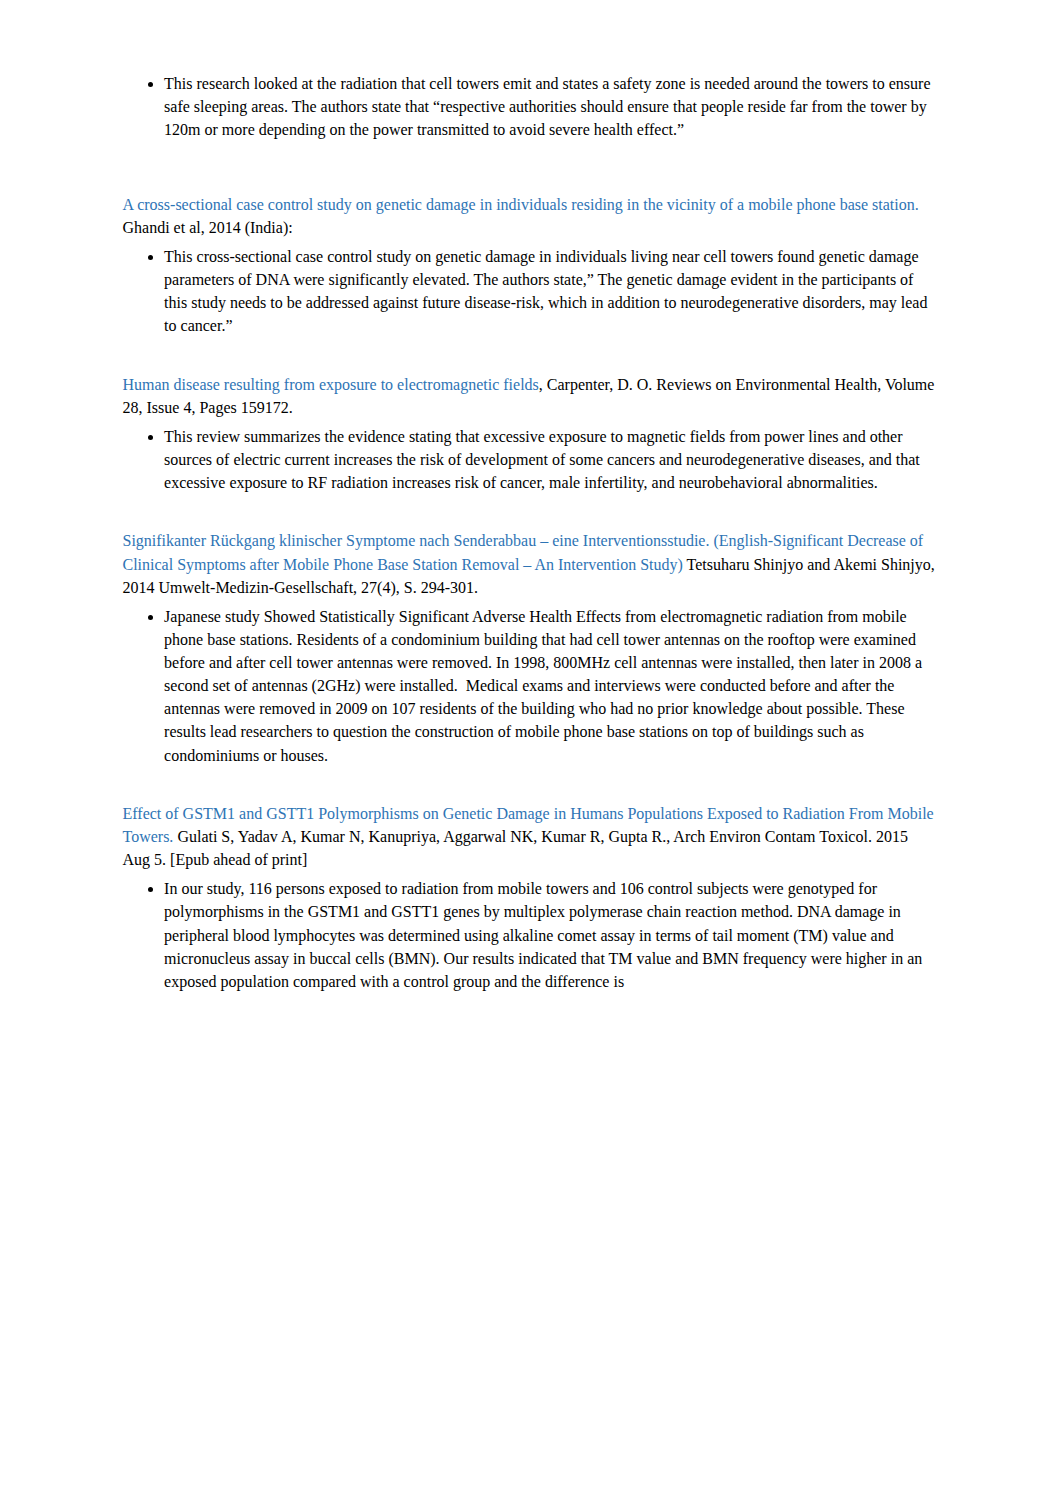This research looked at the radiation that cell towers emit and states a safety zone is needed around the towers to ensure safe sleeping areas. The authors state that “respective authorities should ensure that people reside far from the tower by 120m or more depending on the power transmitted to avoid severe health effect.”
A cross-sectional case control study on genetic damage in individuals residing in the vicinity of a mobile phone base station. Ghandi et al, 2014 (India):
This cross-sectional case control study on genetic damage in individuals living near cell towers found genetic damage parameters of DNA were significantly elevated. The authors state,” The genetic damage evident in the participants of this study needs to be addressed against future disease-risk, which in addition to neurodegenerative disorders, may lead to cancer.”
Human disease resulting from exposure to electromagnetic fields, Carpenter, D. O. Reviews on Environmental Health, Volume 28, Issue 4, Pages 159172.
This review summarizes the evidence stating that excessive exposure to magnetic fields from power lines and other sources of electric current increases the risk of development of some cancers and neurodegenerative diseases, and that excessive exposure to RF radiation increases risk of cancer, male infertility, and neurobehavioral abnormalities.
Signifikanter Rückgang klinischer Symptome nach Senderabbau – eine Interventionsstudie. (English-Significant Decrease of Clinical Symptoms after Mobile Phone Base Station Removal – An Intervention Study) Tetsuharu Shinjyo and Akemi Shinjyo, 2014 Umwelt-Medizin-Gesellschaft, 27(4), S. 294-301.
Japanese study Showed Statistically Significant Adverse Health Effects from electromagnetic radiation from mobile phone base stations. Residents of a condominium building that had cell tower antennas on the rooftop were examined before and after cell tower antennas were removed. In 1998, 800MHz cell antennas were installed, then later in 2008 a second set of antennas (2GHz) were installed. Medical exams and interviews were conducted before and after the antennas were removed in 2009 on 107 residents of the building who had no prior knowledge about possible. These results lead researchers to question the construction of mobile phone base stations on top of buildings such as condominiums or houses.
Effect of GSTM1 and GSTT1 Polymorphisms on Genetic Damage in Humans Populations Exposed to Radiation From Mobile Towers. Gulati S, Yadav A, Kumar N, Kanupriya, Aggarwal NK, Kumar R, Gupta R., Arch Environ Contam Toxicol. 2015 Aug 5. [Epub ahead of print]
In our study, 116 persons exposed to radiation from mobile towers and 106 control subjects were genotyped for polymorphisms in the GSTM1 and GSTT1 genes by multiplex polymerase chain reaction method. DNA damage in peripheral blood lymphocytes was determined using alkaline comet assay in terms of tail moment (TM) value and micronucleus assay in buccal cells (BMN). Our results indicated that TM value and BMN frequency were higher in an exposed population compared with a control group and the difference is